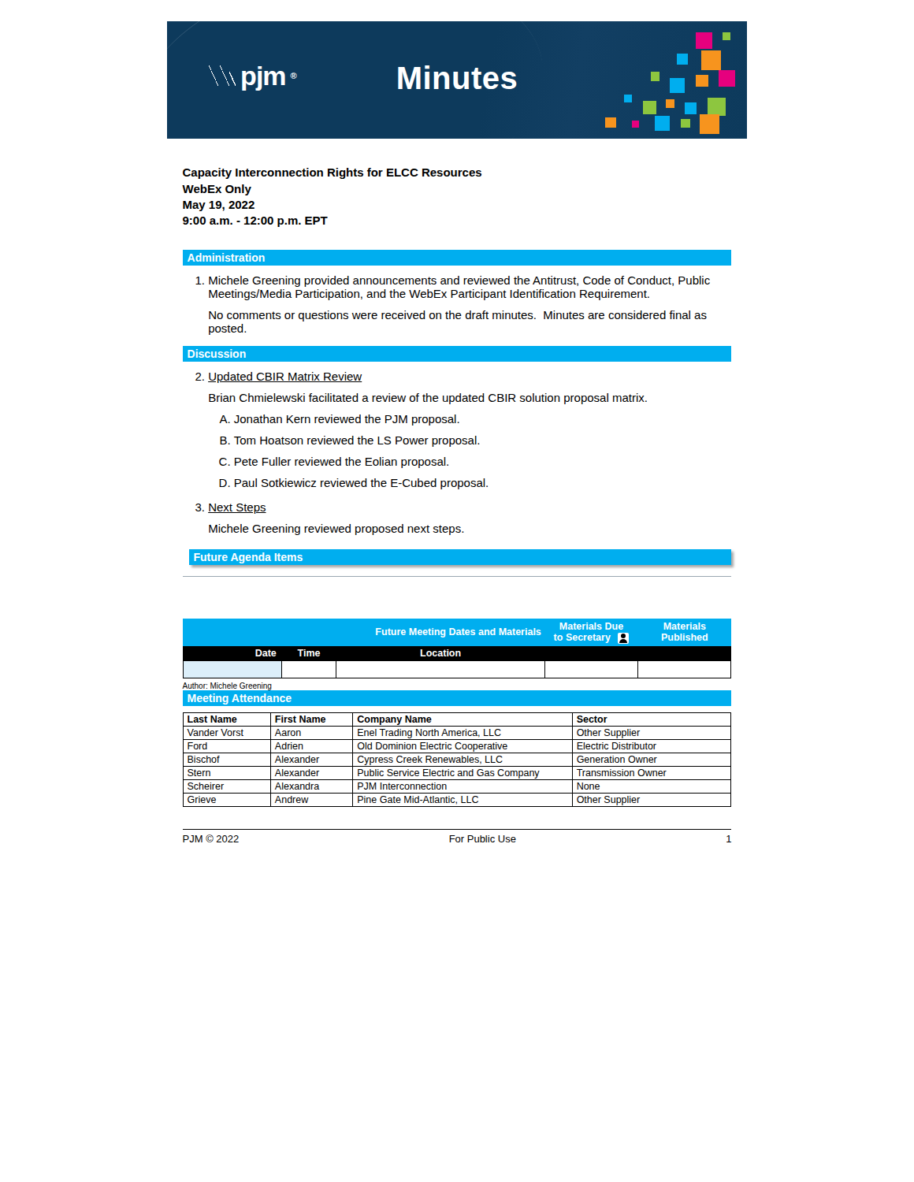pjm®
Minutes
Capacity Interconnection Rights for ELCC Resources
WebEx Only
May 19, 2022
9:00 a.m. - 12:00 p.m. EPT
Administration
Michele Greening provided announcements and reviewed the Antitrust, Code of Conduct, Public Meetings/Media Participation, and the WebEx Participant Identification Requirement.
No comments or questions were received on the draft minutes. Minutes are considered final as posted.
Discussion
Updated CBIR Matrix Review
Brian Chmielewski facilitated a review of the updated CBIR solution proposal matrix.
Jonathan Kern reviewed the PJM proposal.
Tom Hoatson reviewed the LS Power proposal.
Pete Fuller reviewed the Eolian proposal.
Paul Sotkiewicz reviewed the E-Cubed proposal.
Next Steps
Michele Greening reviewed proposed next steps.
Future Agenda Items
| Future Meeting Dates and Materials | Materials Due to Secretary | Materials Published |
| Date | Time | Location | | |
Author: Michele Greening
Meeting Attendance
| Last Name | First Name | Company Name | Sector |
| --- | --- | --- | --- |
| Vander Vorst | Aaron | Enel Trading North America, LLC | Other Supplier |
| Ford | Adrien | Old Dominion Electric Cooperative | Electric Distributor |
| Bischof | Alexander | Cypress Creek Renewables, LLC | Generation Owner |
| Stern | Alexander | Public Service Electric and Gas Company | Transmission Owner |
| Scheirer | Alexandra | PJM Interconnection | None |
| Grieve | Andrew | Pine Gate Mid-Atlantic, LLC | Other Supplier |
PJM © 2022
For Public Use
1